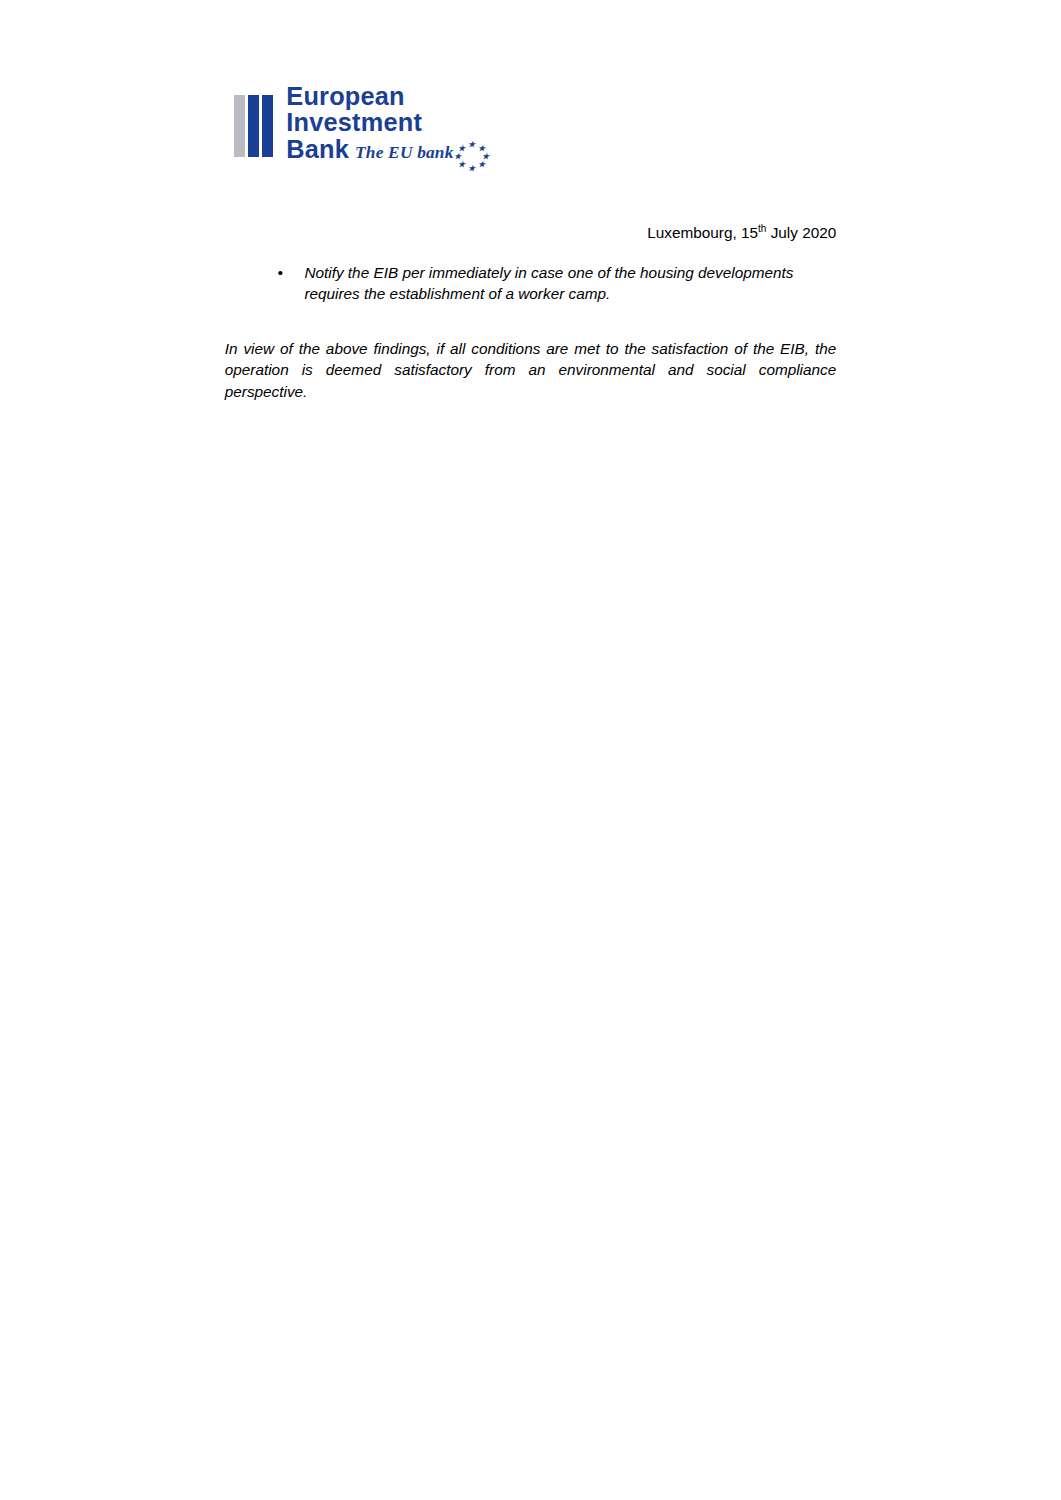| | European Investment Bank The EU bank ★ ★ ★ ★ ★ ★ ★ ★ |
Luxembourg, 15th July 2020
Notify the EIB per immediately in case one of the housing developments requires the establishment of a worker camp.
In view of the above findings, if all conditions are met to the satisfaction of the EIB, the operation is deemed satisfactory from an environmental and social compliance perspective.